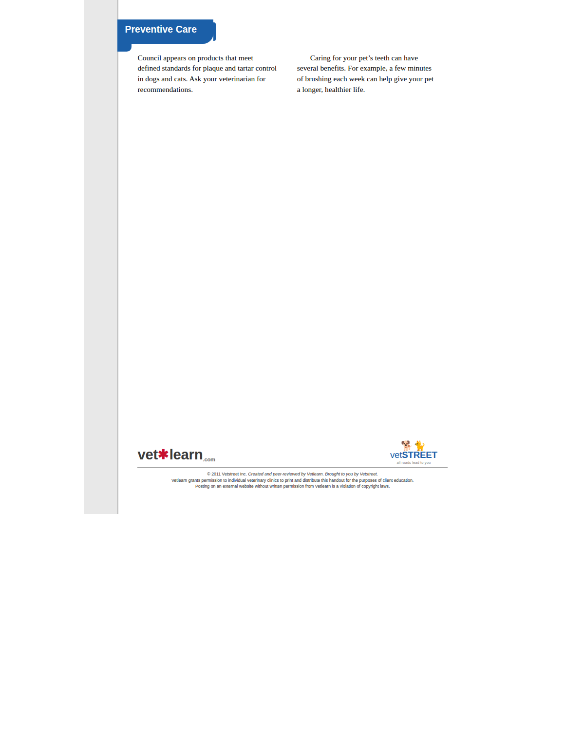FOR YOUR PET
Preventive Care
Council appears on products that meet defined standards for plaque and tartar control in dogs and cats. Ask your veterinarian for recommendations.
Caring for your pet’s teeth can have several benefits. For example, a few minutes of brushing each week can help give your pet a longer, healthier life.
vet✱learn.com
🐕🐈
vet STREET
all roads lead to you
© 2011 Vetstreet Inc. Created and peer-reviewed by Vetlearn. Brought to you by Vetstreet.
Vetlearn grants permission to individual veterinary clinics to print and distribute this handout for the purposes of client education.
Posting on an external website without written permission from Vetlearn is a violation of copyright laws.